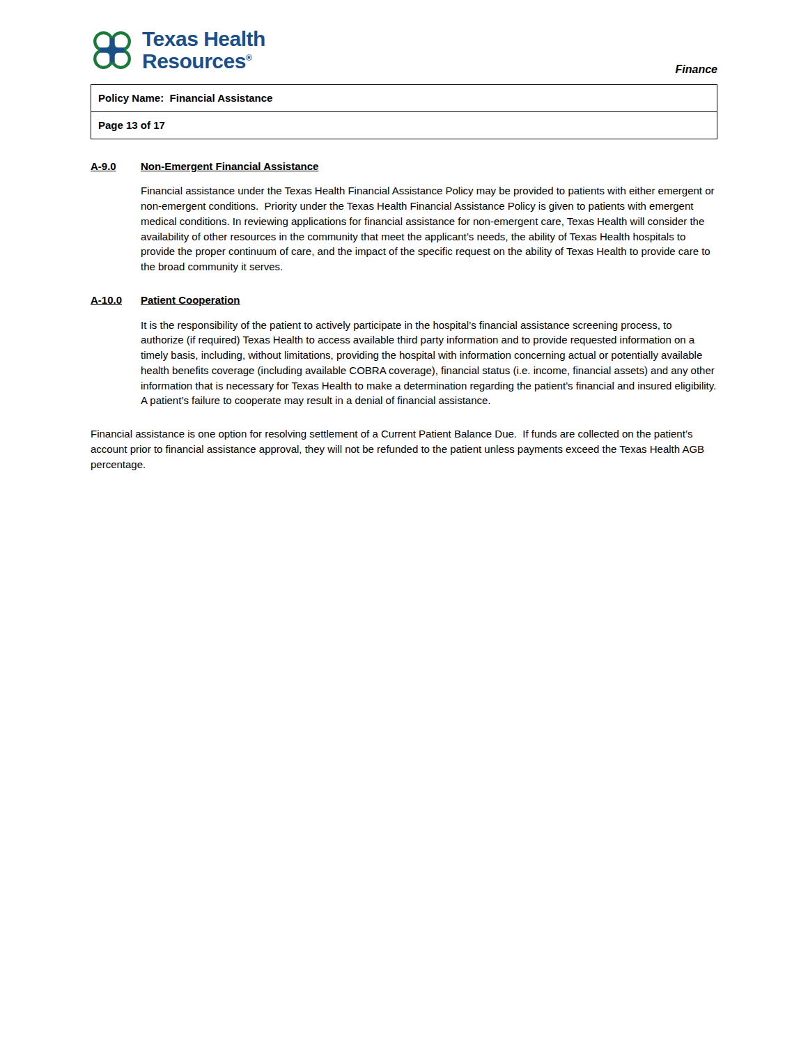Texas Health Resources®
Finance
| Policy Name: Financial Assistance |
| Page 13 of 17 |
A-9.0 Non-Emergent Financial Assistance
Financial assistance under the Texas Health Financial Assistance Policy may be provided to patients with either emergent or non-emergent conditions. Priority under the Texas Health Financial Assistance Policy is given to patients with emergent medical conditions. In reviewing applications for financial assistance for non-emergent care, Texas Health will consider the availability of other resources in the community that meet the applicant’s needs, the ability of Texas Health hospitals to provide the proper continuum of care, and the impact of the specific request on the ability of Texas Health to provide care to the broad community it serves.
A-10.0 Patient Cooperation
It is the responsibility of the patient to actively participate in the hospital’s financial assistance screening process, to authorize (if required) Texas Health to access available third party information and to provide requested information on a timely basis, including, without limitations, providing the hospital with information concerning actual or potentially available health benefits coverage (including available COBRA coverage), financial status (i.e. income, financial assets) and any other information that is necessary for Texas Health to make a determination regarding the patient’s financial and insured eligibility. A patient’s failure to cooperate may result in a denial of financial assistance.
Financial assistance is one option for resolving settlement of a Current Patient Balance Due. If funds are collected on the patient’s account prior to financial assistance approval, they will not be refunded to the patient unless payments exceed the Texas Health AGB percentage.